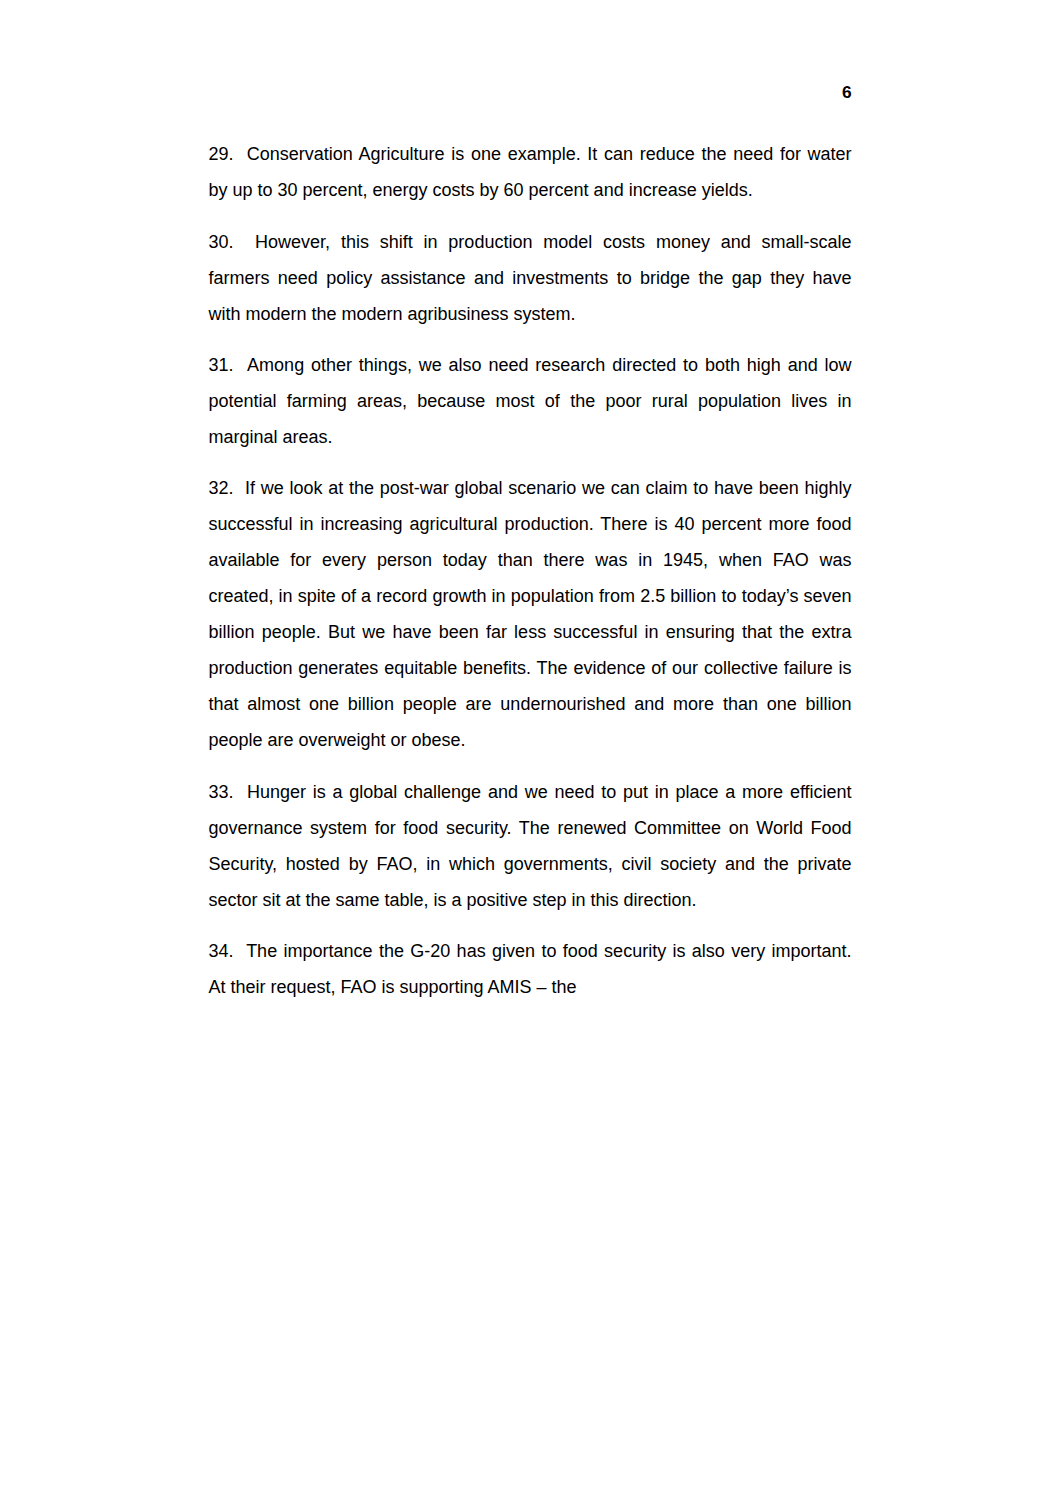6
29. Conservation Agriculture is one example. It can reduce the need for water by up to 30 percent, energy costs by 60 percent and increase yields.
30. However, this shift in production model costs money and small-scale farmers need policy assistance and investments to bridge the gap they have with modern the modern agribusiness system.
31. Among other things, we also need research directed to both high and low potential farming areas, because most of the poor rural population lives in marginal areas.
32. If we look at the post-war global scenario we can claim to have been highly successful in increasing agricultural production. There is 40 percent more food available for every person today than there was in 1945, when FAO was created, in spite of a record growth in population from 2.5 billion to today’s seven billion people. But we have been far less successful in ensuring that the extra production generates equitable benefits. The evidence of our collective failure is that almost one billion people are undernourished and more than one billion people are overweight or obese.
33. Hunger is a global challenge and we need to put in place a more efficient governance system for food security. The renewed Committee on World Food Security, hosted by FAO, in which governments, civil society and the private sector sit at the same table, is a positive step in this direction.
34. The importance the G-20 has given to food security is also very important. At their request, FAO is supporting AMIS – the